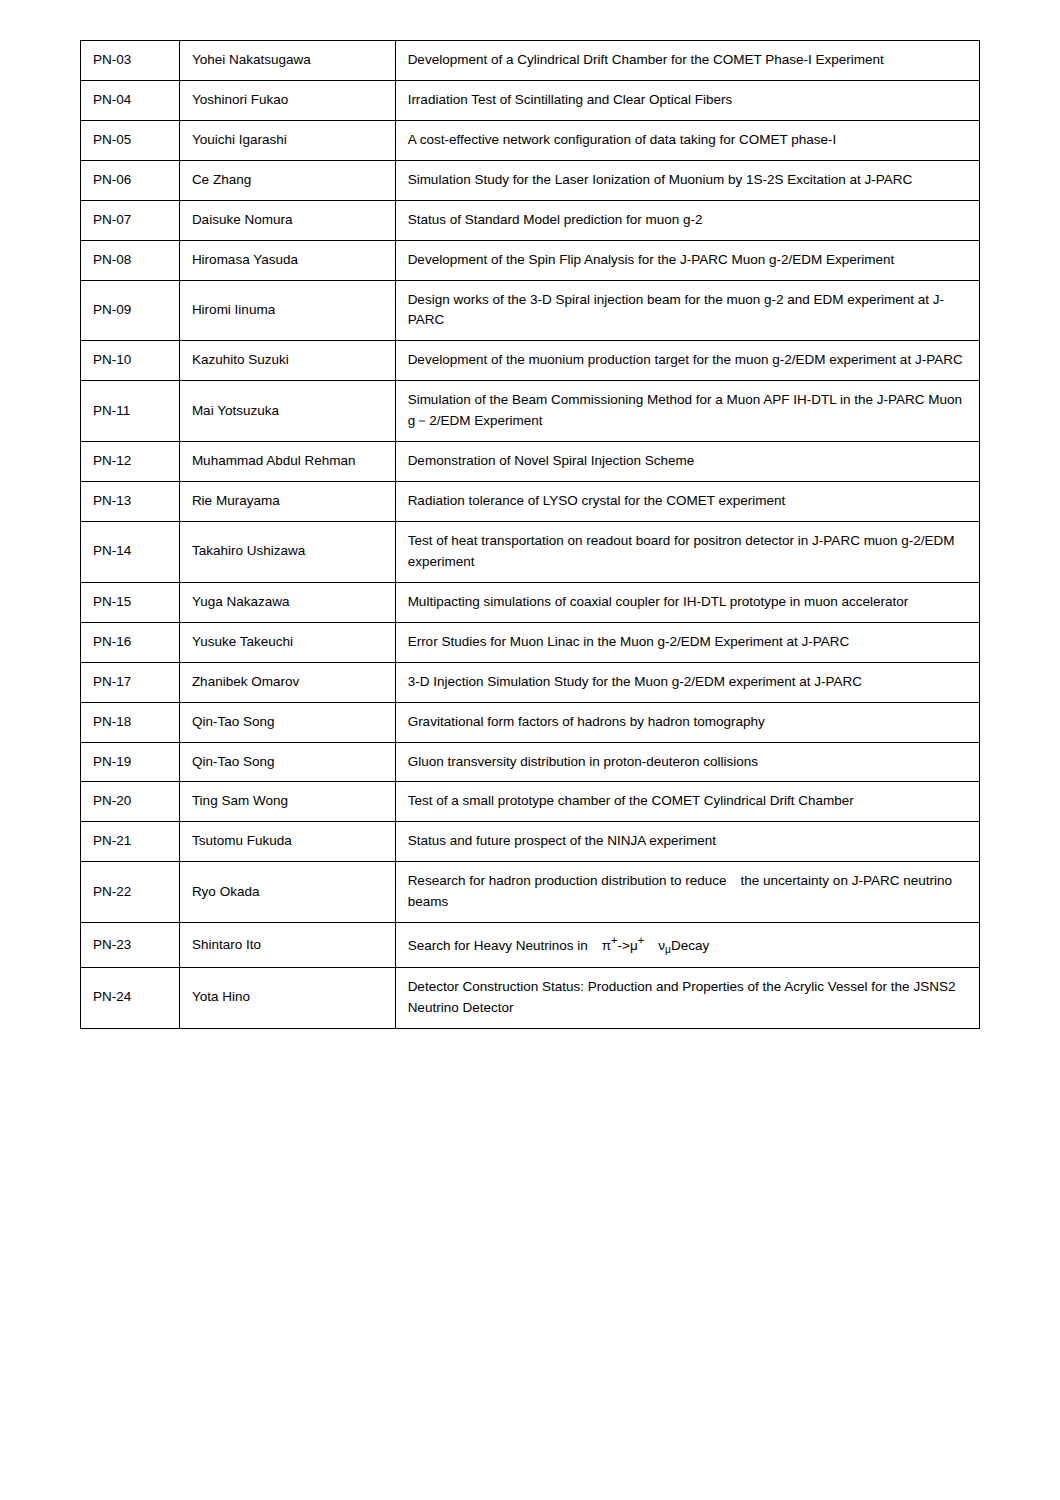| PN-03 | Yohei Nakatsugawa | Development of a Cylindrical Drift Chamber for the COMET Phase-I Experiment |
| PN-04 | Yoshinori Fukao | Irradiation Test of Scintillating and Clear Optical Fibers |
| PN-05 | Youichi Igarashi | A cost-effective network configuration of data taking for COMET phase-I |
| PN-06 | Ce Zhang | Simulation Study for the Laser Ionization of Muonium by 1S-2S Excitation at J-PARC |
| PN-07 | Daisuke Nomura | Status of Standard Model prediction for muon g-2 |
| PN-08 | Hiromasa Yasuda | Development of the Spin Flip Analysis for the J-PARC Muon g-2/EDM Experiment |
| PN-09 | Hiromi Iinuma | Design works of the 3-D Spiral injection beam for the muon g-2 and EDM experiment at J-PARC |
| PN-10 | Kazuhito Suzuki | Development of the muonium production target for the muon g-2/EDM experiment at J-PARC |
| PN-11 | Mai Yotsuzuka | Simulation of the Beam Commissioning Method for a Muon APF IH-DTL in the J-PARC Muon g－2/EDM Experiment |
| PN-12 | Muhammad Abdul Rehman | Demonstration of Novel Spiral Injection Scheme |
| PN-13 | Rie Murayama | Radiation tolerance of LYSO crystal for the COMET experiment |
| PN-14 | Takahiro Ushizawa | Test of heat transportation on readout board for positron detector in J-PARC muon g-2/EDM experiment |
| PN-15 | Yuga Nakazawa | Multipacting simulations of coaxial coupler for IH-DTL prototype in muon accelerator |
| PN-16 | Yusuke Takeuchi | Error Studies for Muon Linac in the Muon g-2/EDM Experiment at J-PARC |
| PN-17 | Zhanibek Omarov | 3-D Injection Simulation Study for the Muon g-2/EDM experiment at J-PARC |
| PN-18 | Qin-Tao Song | Gravitational form factors of hadrons by hadron tomography |
| PN-19 | Qin-Tao Song | Gluon transversity distribution in proton-deuteron collisions |
| PN-20 | Ting Sam Wong | Test of a small prototype chamber of the COMET Cylindrical Drift Chamber |
| PN-21 | Tsutomu Fukuda | Status and future prospect of the NINJA experiment |
| PN-22 | Ryo Okada | Research for hadron production distribution to reduce the uncertainty on J-PARC neutrino beams |
| PN-23 | Shintaro Ito | Search for Heavy Neutrinos in π + ->μ + ν μ Decay |
| PN-24 | Yota Hino | Detector Construction Status: Production and Properties of the Acrylic Vessel for the JSNS2 Neutrino Detector |